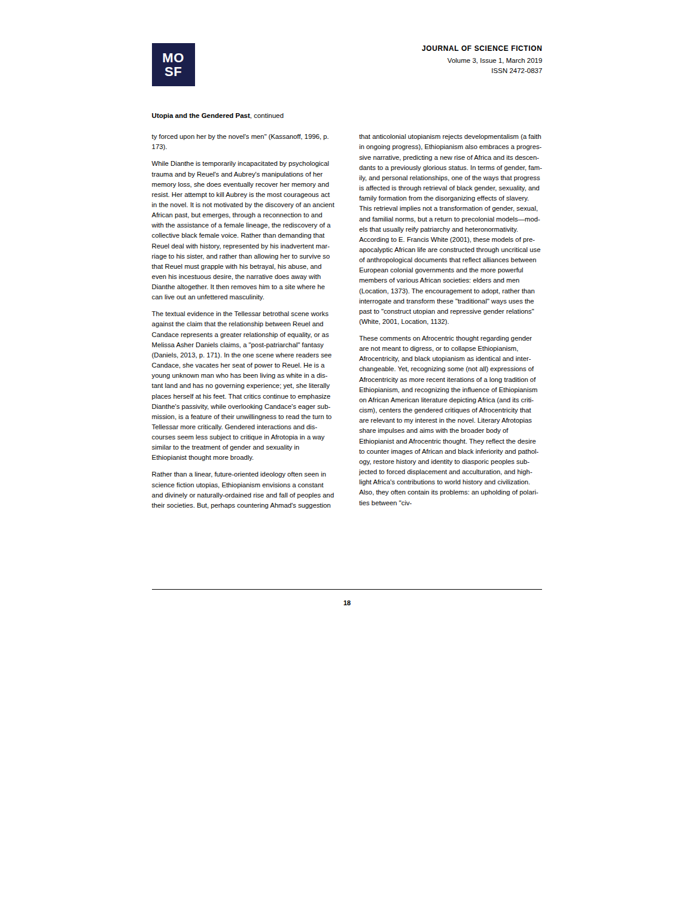MO
SF
JOURNAL OF SCIENCE FICTION
Volume 3, Issue 1, March 2019
ISSN 2472-0837
Utopia and the Gendered Past, continued
ty forced upon her by the novel's men" (Kassanoff, 1996, p. 173).
While Dianthe is temporarily incapacitated by psychological trauma and by Reuel's and Aubrey's manipulations of her memory loss, she does eventually recover her memory and resist. Her attempt to kill Aubrey is the most courageous act in the novel. It is not motivated by the discovery of an ancient African past, but emerges, through a reconnection to and with the assistance of a female lineage, the rediscovery of a collective black female voice. Rather than demanding that Reuel deal with history, represented by his inadvertent marriage to his sister, and rather than allowing her to survive so that Reuel must grapple with his betrayal, his abuse, and even his incestuous desire, the narrative does away with Dianthe altogether. It then removes him to a site where he can live out an unfettered masculinity.
The textual evidence in the Tellessar betrothal scene works against the claim that the relationship between Reuel and Candace represents a greater relationship of equality, or as Melissa Asher Daniels claims, a "post-patriarchal" fantasy (Daniels, 2013, p. 171). In the one scene where readers see Candace, she vacates her seat of power to Reuel. He is a young unknown man who has been living as white in a distant land and has no governing experience; yet, she literally places herself at his feet. That critics continue to emphasize Dianthe's passivity, while overlooking Candace's eager submission, is a feature of their unwillingness to read the turn to Tellessar more critically. Gendered interactions and discourses seem less subject to critique in Afrotopia in a way similar to the treatment of gender and sexuality in Ethiopianist thought more broadly.
Rather than a linear, future-oriented ideology often seen in science fiction utopias, Ethiopianism envisions a constant and divinely or naturally-ordained rise and fall of peoples and their societies. But, perhaps countering Ahmad's suggestion that anticolonial utopianism rejects developmentalism (a faith in ongoing progress), Ethiopianism also embraces a progressive narrative, predicting a new rise of Africa and its descendants to a previously glorious status. In terms of gender, family, and personal relationships, one of the ways that progress is affected is through retrieval of black gender, sexuality, and family formation from the disorganizing effects of slavery. This retrieval implies not a transformation of gender, sexual, and familial norms, but a return to precolonial models—models that usually reify patriarchy and heteronormativity. According to E. Francis White (2001), these models of pre-apocalyptic African life are constructed through uncritical use of anthropological documents that reflect alliances between European colonial governments and the more powerful members of various African societies: elders and men (Location, 1373). The encouragement to adopt, rather than interrogate and transform these "traditional" ways uses the past to "construct utopian and repressive gender relations" (White, 2001, Location, 1132).
These comments on Afrocentric thought regarding gender are not meant to digress, or to collapse Ethiopianism, Afrocentricity, and black utopianism as identical and interchangeable. Yet, recognizing some (not all) expressions of Afrocentricity as more recent iterations of a long tradition of Ethiopianism, and recognizing the influence of Ethiopianism on African American literature depicting Africa (and its criticism), centers the gendered critiques of Afrocentricity that are relevant to my interest in the novel. Literary Afrotopias share impulses and aims with the broader body of Ethiopianist and Afrocentric thought. They reflect the desire to counter images of African and black inferiority and pathology, restore history and identity to diasporic peoples subjected to forced displacement and acculturation, and highlight Africa's contributions to world history and civilization. Also, they often contain its problems: an upholding of polarities between "civ-
18